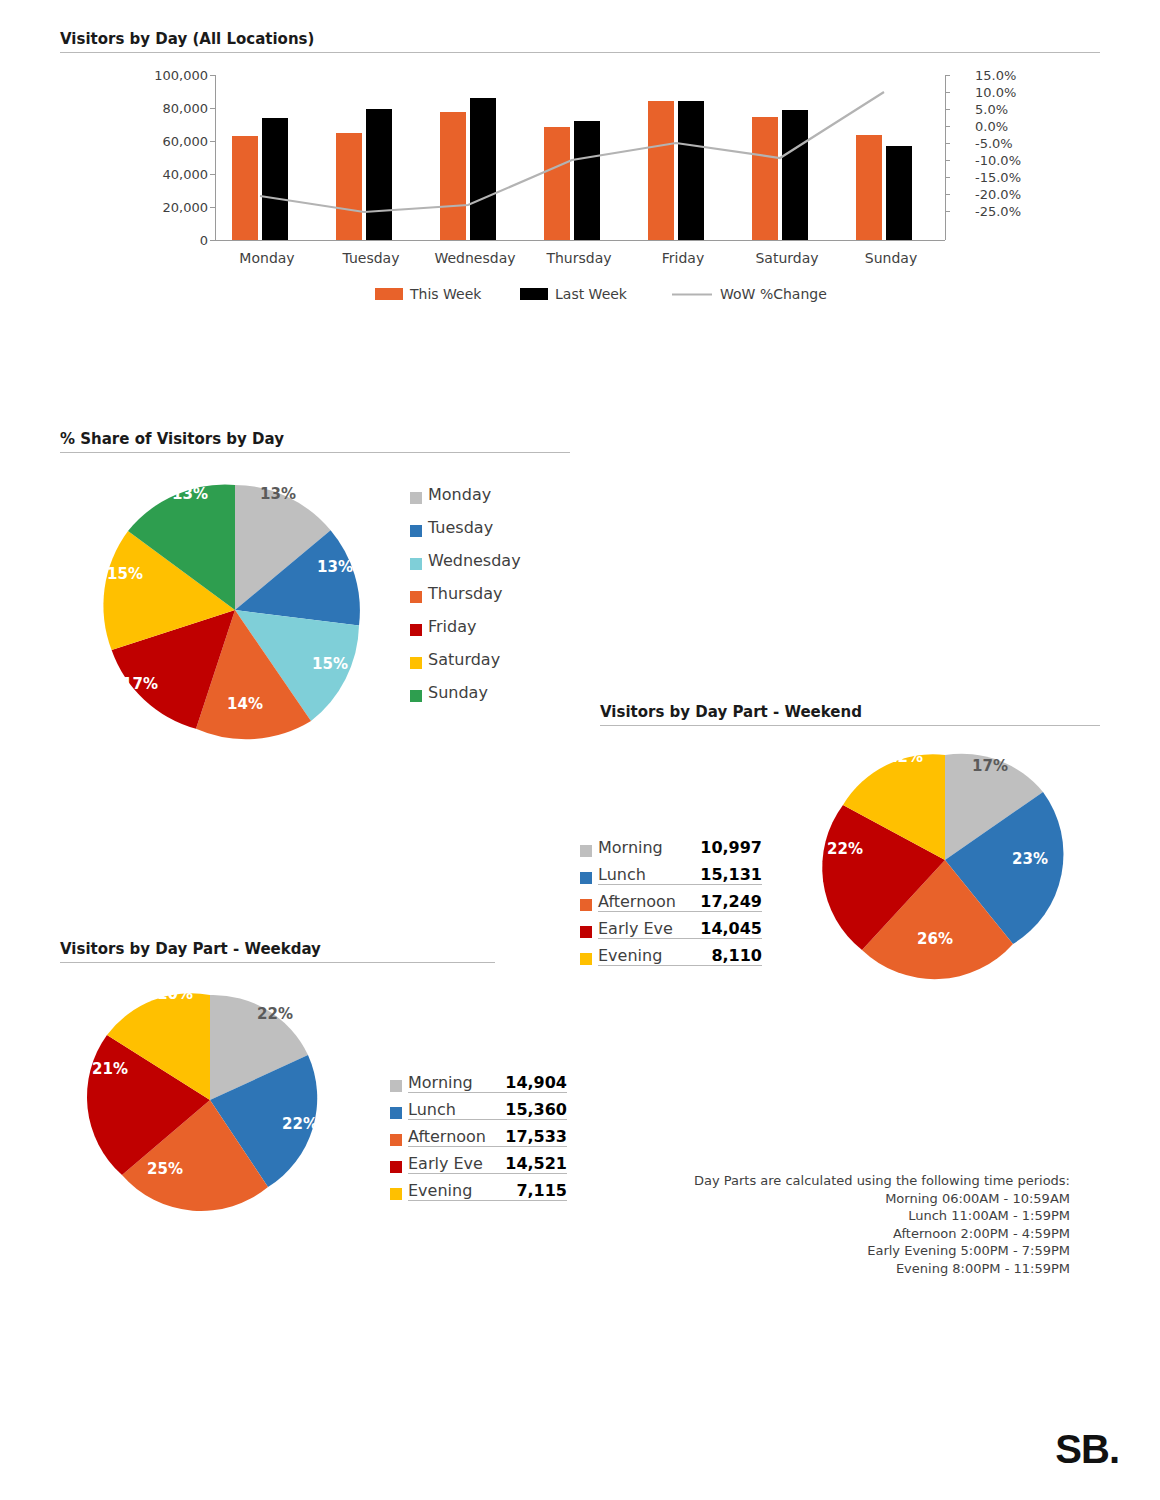Visitors by Day (All Locations)
100,000
80,000
60,000
40,000
20,000
0
15.0%
10.0%
5.0%
0.0%
-5.0%
-10.0%
-15.0%
-20.0%
-25.0%
Monday
Tuesday
Wednesday
Thursday
Friday
Saturday
Sunday
This Week
Last Week
WoW %Change
% Share of Visitors by Day
13%
13%
15%
14%
17%
15%
13%
Monday
Tuesday
Wednesday
Thursday
Friday
Saturday
Sunday
Visitors by Day Part - Weekend
17%
23%
26%
22%
12%
Morning
10,997
Lunch
15,131
Afternoon
17,249
Early Eve
14,045
Evening
8,110
Visitors by Day Part - Weekday
22%
22%
25%
21%
10%
Morning
14,904
Lunch
15,360
Afternoon
17,533
Early Eve
14,521
Evening
7,115
Day Parts are calculated using the following time periods:
Morning 06:00AM - 10:59AM
Lunch 11:00AM - 1:59PM
Afternoon 2:00PM - 4:59PM
Early Evening 5:00PM - 7:59PM
Evening 8:00PM - 11:59PM
SB.